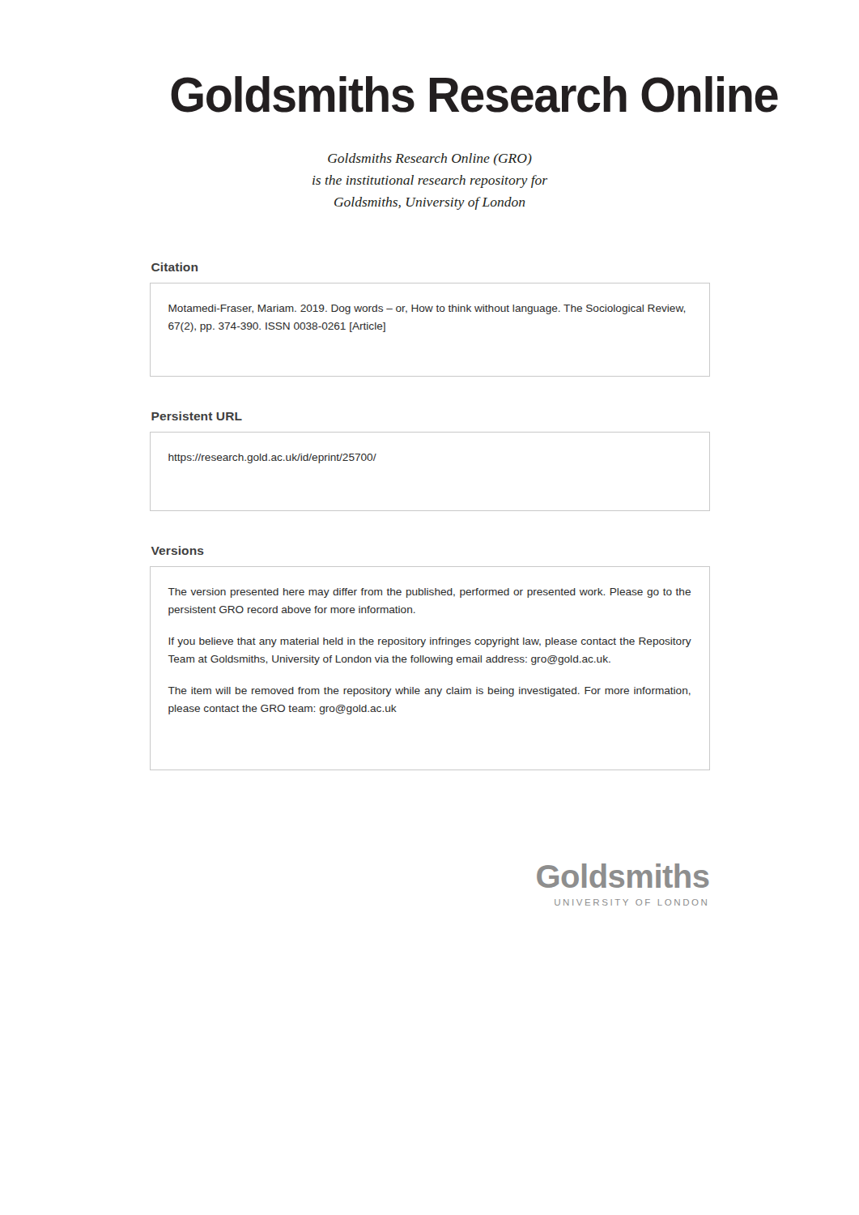Goldsmiths Research Online
Goldsmiths Research Online (GRO)
is the institutional research repository for
Goldsmiths, University of London
Citation
Motamedi-Fraser, Mariam. 2019. Dog words – or, How to think without language. The Sociological Review, 67(2), pp. 374-390. ISSN 0038-0261 [Article]
Persistent URL
https://research.gold.ac.uk/id/eprint/25700/
Versions
The version presented here may differ from the published, performed or presented work. Please go to the persistent GRO record above for more information.
If you believe that any material held in the repository infringes copyright law, please contact the Repository Team at Goldsmiths, University of London via the following email address: gro@gold.ac.uk.
The item will be removed from the repository while any claim is being investigated. For more information, please contact the GRO team: gro@gold.ac.uk
Goldsmiths
UNIVERSITY OF LONDON